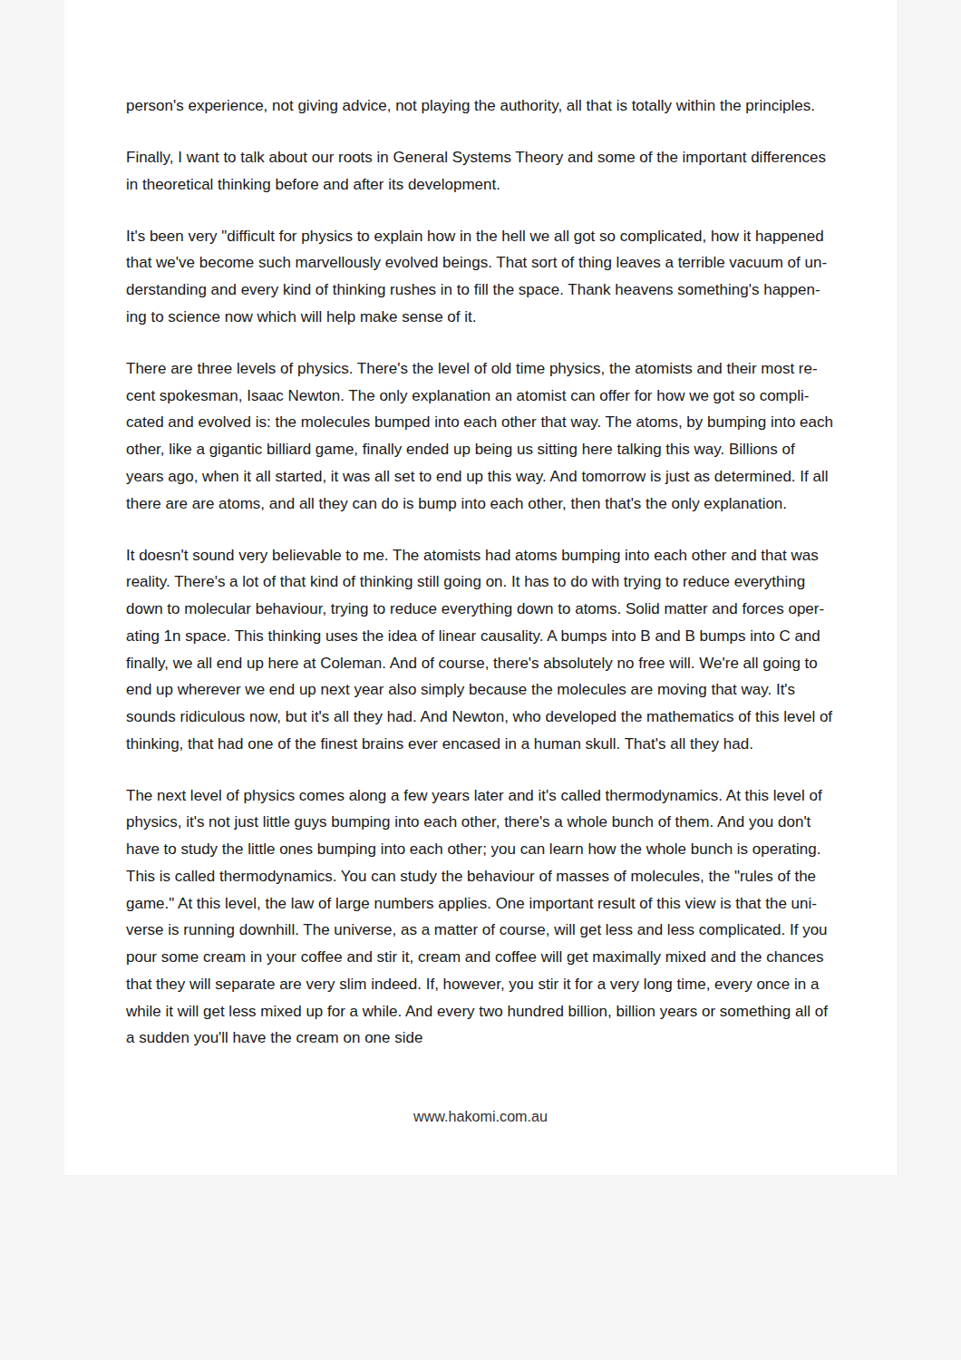person's experience, not giving advice, not playing the authority, all that is totally within the principles.
Finally, I want to talk about our roots in General Systems Theory and some of the important differences in theoretical thinking before and after its development.
It's been very "difficult for physics to explain how in the hell we all got so complicated, how it happened that we've become such marvellously evolved beings. That sort of thing leaves a terrible vacuum of understanding and every kind of thinking rushes in to fill the space. Thank heavens something's happening to science now which will help make sense of it.
There are three levels of physics. There's the level of old time physics, the atomists and their most recent spokesman, Isaac Newton. The only explanation an atomist can offer for how we got so complicated and evolved is: the molecules bumped into each other that way. The atoms, by bumping into each other, like a gigantic billiard game, finally ended up being us sitting here talking this way. Billions of years ago, when it all started, it was all set to end up this way. And tomorrow is just as determined. If all there are are atoms, and all they can do is bump into each other, then that's the only explanation.
It doesn't sound very believable to me. The atomists had atoms bumping into each other and that was reality. There's a lot of that kind of thinking still going on. It has to do with trying to reduce everything down to molecular behaviour, trying to reduce everything down to atoms. Solid matter and forces operating 1n space. This thinking uses the idea of linear causality. A bumps into B and B bumps into C and finally, we all end up here at Coleman. And of course, there's absolutely no free will. We're all going to end up wherever we end up next year also simply because the molecules are moving that way. It's sounds ridiculous now, but it's all they had. And Newton, who developed the mathematics of this level of thinking, that had one of the finest brains ever encased in a human skull. That's all they had.
The next level of physics comes along a few years later and it's called thermodynamics. At this level of physics, it's not just little guys bumping into each other, there's a whole bunch of them. And you don't have to study the little ones bumping into each other; you can learn how the whole bunch is operating. This is called thermodynamics. You can study the behaviour of masses of molecules, the "rules of the game." At this level, the law of large numbers applies. One important result of this view is that the universe is running downhill. The universe, as a matter of course, will get less and less complicated. If you pour some cream in your coffee and stir it, cream and coffee will get maximally mixed and the chances that they will separate are very slim indeed. If, however, you stir it for a very long time, every once in a while it will get less mixed up for a while. And every two hundred billion, billion years or something all of a sudden you'll have the cream on one side
www.hakomi.com.au